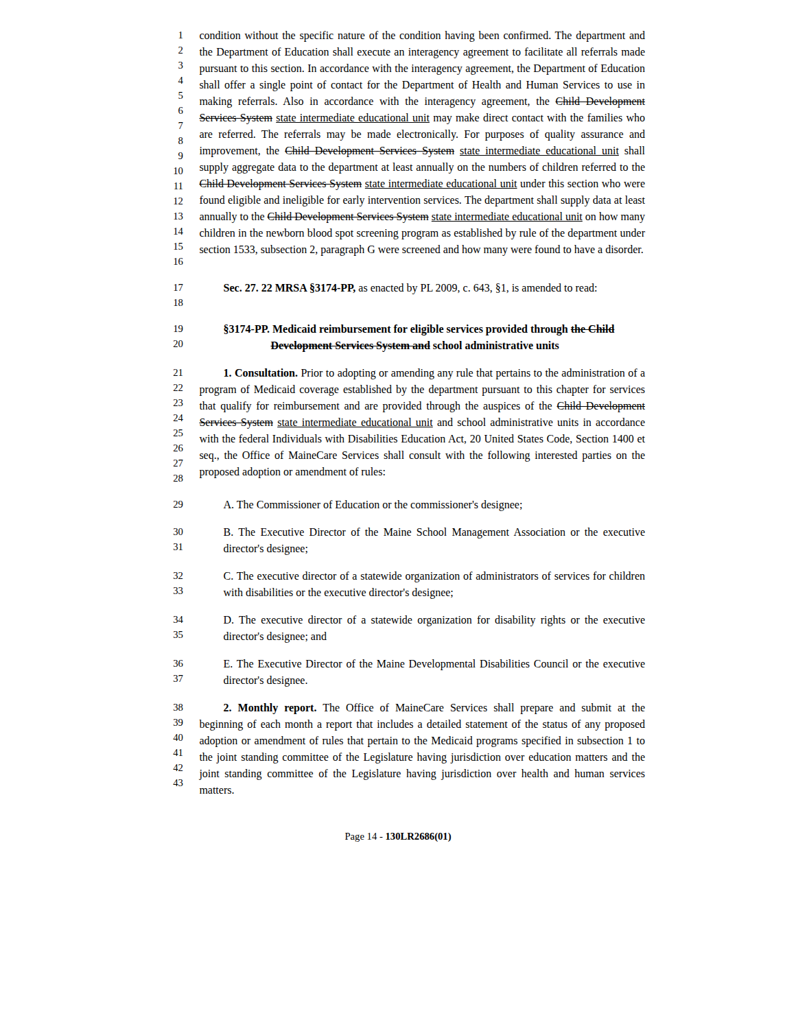1 2 3 4 5 6 7 8 9 10 11 12 13 14 15 16
condition without the specific nature of the condition having been confirmed. The department and the Department of Education shall execute an interagency agreement to facilitate all referrals made pursuant to this section. In accordance with the interagency agreement, the Department of Education shall offer a single point of contact for the Department of Health and Human Services to use in making referrals. Also in accordance with the interagency agreement, the Child Development Services System state intermediate educational unit may make direct contact with the families who are referred. The referrals may be made electronically. For purposes of quality assurance and improvement, the Child Development Services System state intermediate educational unit shall supply aggregate data to the department at least annually on the numbers of children referred to the Child Development Services System state intermediate educational unit under this section who were found eligible and ineligible for early intervention services. The department shall supply data at least annually to the Child Development Services System state intermediate educational unit on how many children in the newborn blood spot screening program as established by rule of the department under section 1533, subsection 2, paragraph G were screened and how many were found to have a disorder.
17 18
Sec. 27. 22 MRSA §3174-PP, as enacted by PL 2009, c. 643, §1, is amended to read:
19 20
§3174-PP. Medicaid reimbursement for eligible services provided through the Child
Development Services System and school administrative units
21 22 23 24 25 26 27 28
1. Consultation. Prior to adopting or amending any rule that pertains to the administration of a program of Medicaid coverage established by the department pursuant to this chapter for services that qualify for reimbursement and are provided through the auspices of the Child Development Services System state intermediate educational unit and school administrative units in accordance with the federal Individuals with Disabilities Education Act, 20 United States Code, Section 1400 et seq., the Office of MaineCare Services shall consult with the following interested parties on the proposed adoption or amendment of rules:
29
A. The Commissioner of Education or the commissioner's designee;
30 31
B. The Executive Director of the Maine School Management Association or the executive director's designee;
32 33
C. The executive director of a statewide organization of administrators of services for children with disabilities or the executive director's designee;
34 35
D. The executive director of a statewide organization for disability rights or the executive director's designee; and
36 37
E. The Executive Director of the Maine Developmental Disabilities Council or the executive director's designee.
38 39 40 41 42 43
2. Monthly report. The Office of MaineCare Services shall prepare and submit at the beginning of each month a report that includes a detailed statement of the status of any proposed adoption or amendment of rules that pertain to the Medicaid programs specified in subsection 1 to the joint standing committee of the Legislature having jurisdiction over education matters and the joint standing committee of the Legislature having jurisdiction over health and human services matters.
Page 14 - 130LR2686(01)